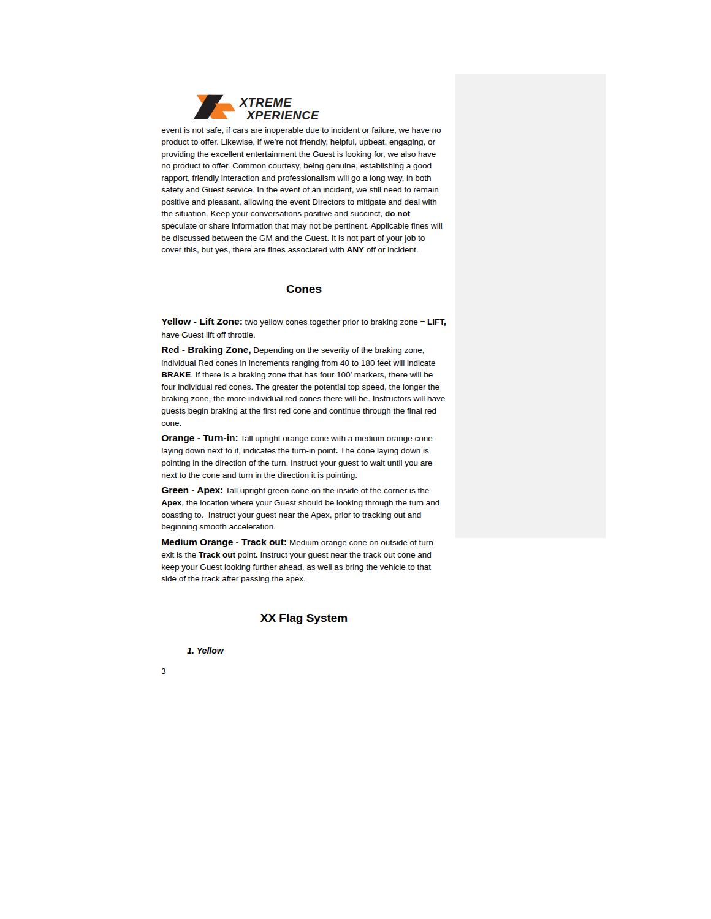XTREME XPERIENCE
event is not safe, if cars are inoperable due to incident or failure, we have no product to offer. Likewise, if we’re not friendly, helpful, upbeat, engaging, or providing the excellent entertainment the Guest is looking for, we also have no product to offer. Common courtesy, being genuine, establishing a good rapport, friendly interaction and professionalism will go a long way, in both safety and Guest service. In the event of an incident, we still need to remain positive and pleasant, allowing the event Directors to mitigate and deal with the situation. Keep your conversations positive and succinct, do not speculate or share information that may not be pertinent. Applicable fines will be discussed between the GM and the Guest. It is not part of your job to cover this, but yes, there are fines associated with ANY off or incident.
Cones
Yellow - Lift Zone: two yellow cones together prior to braking zone = LIFT, have Guest lift off throttle.
Red - Braking Zone, Depending on the severity of the braking zone, individual Red cones in increments ranging from 40 to 180 feet will indicate BRAKE. If there is a braking zone that has four 100’ markers, there will be four individual red cones. The greater the potential top speed, the longer the braking zone, the more individual red cones there will be. Instructors will have guests begin braking at the first red cone and continue through the final red cone.
Orange - Turn-in: Tall upright orange cone with a medium orange cone laying down next to it, indicates the turn-in point. The cone laying down is pointing in the direction of the turn. Instruct your guest to wait until you are next to the cone and turn in the direction it is pointing.
Green - Apex: Tall upright green cone on the inside of the corner is the Apex, the location where your Guest should be looking through the turn and coasting to. Instruct your guest near the Apex, prior to tracking out and beginning smooth acceleration.
Medium Orange - Track out: Medium orange cone on outside of turn exit is the Track out point. Instruct your guest near the track out cone and keep your Guest looking further ahead, as well as bring the vehicle to that side of the track after passing the apex.
XX Flag System
Yellow
3